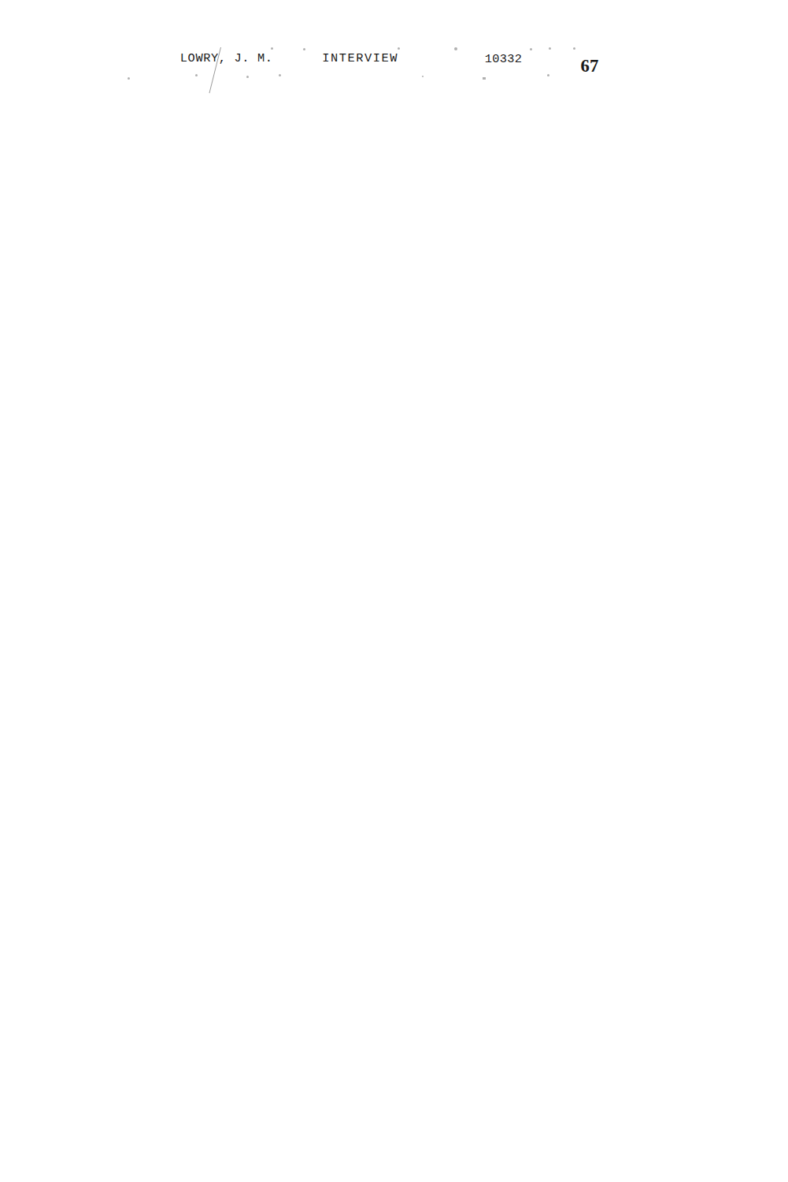LOWRY, J. M. INTERVIEW 10332 67